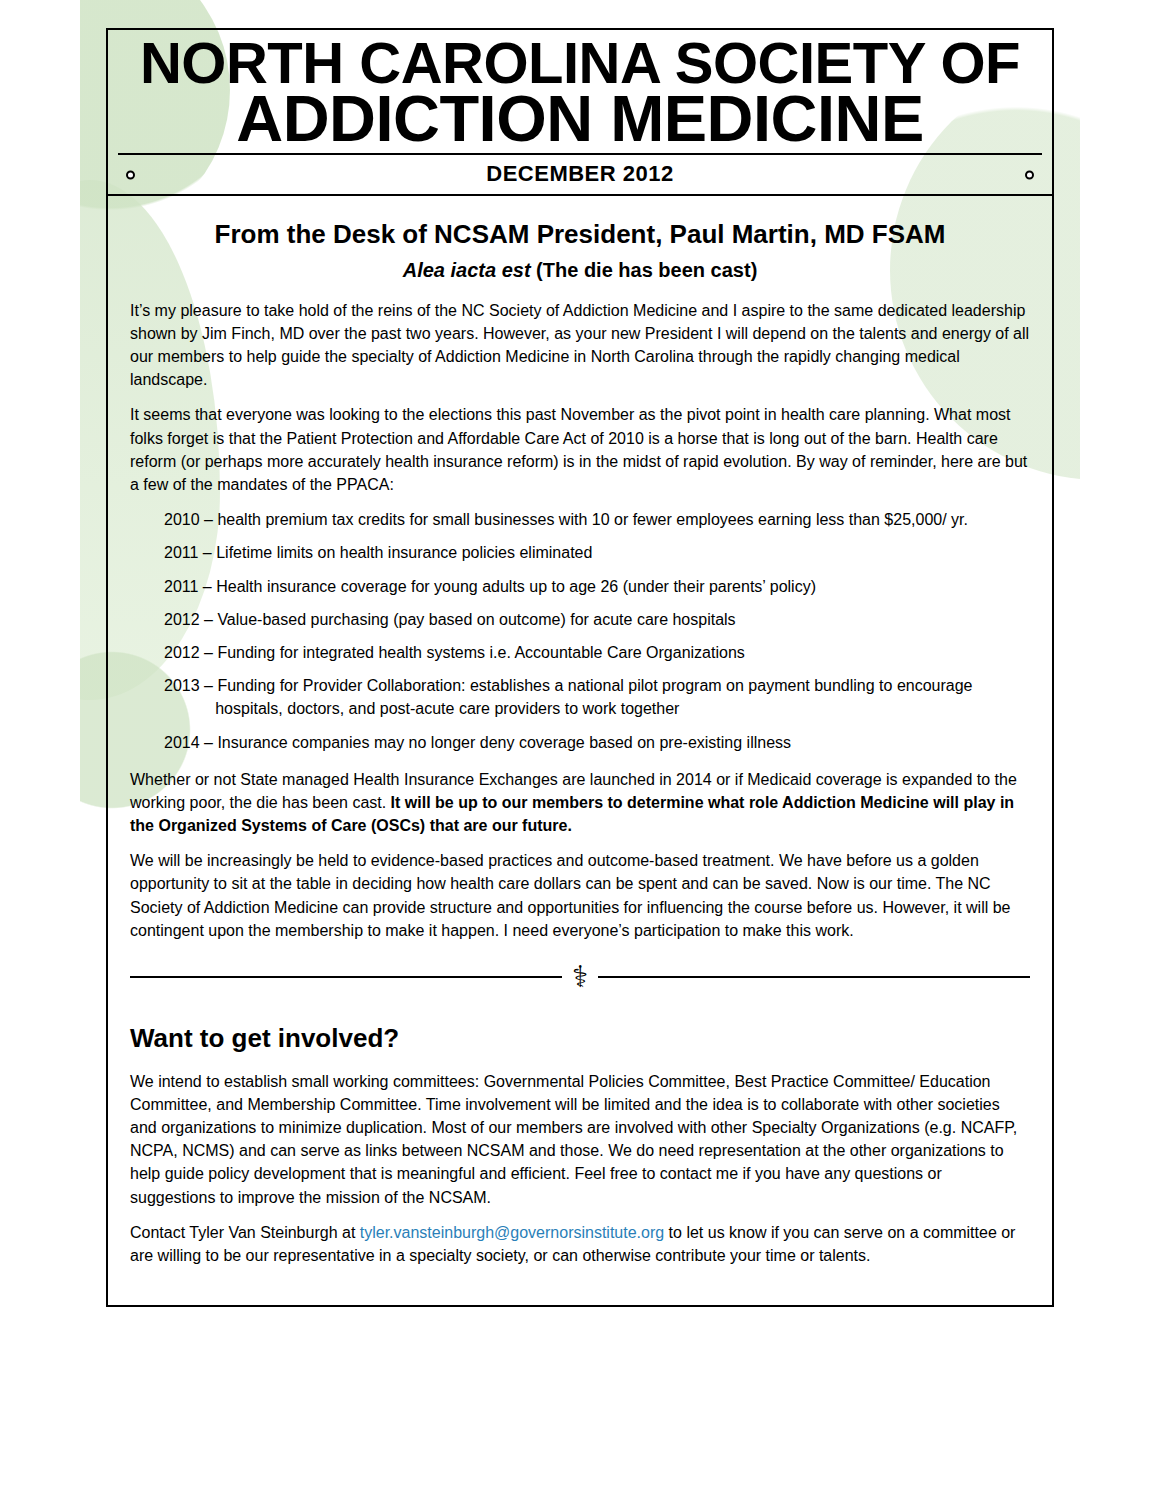North Carolina Society of Addiction Medicine
December 2012
From the Desk of NCSAM President, Paul Martin, MD FSAM
Alea iacta est (The die has been cast)
It’s my pleasure to take hold of the reins of the NC Society of Addiction Medicine and I aspire to the same dedicated leadership shown by Jim Finch, MD over the past two years. However, as your new President I will depend on the talents and energy of all our members to help guide the specialty of Addiction Medicine in North Carolina through the rapidly changing medical landscape.
It seems that everyone was looking to the elections this past November as the pivot point in health care planning. What most folks forget is that the Patient Protection and Affordable Care Act of 2010 is a horse that is long out of the barn. Health care reform (or perhaps more accurately health insurance reform) is in the midst of rapid evolution. By way of reminder, here are but a few of the mandates of the PPACA:
2010 – health premium tax credits for small businesses with 10 or fewer employees earning less than $25,000/ yr.
2011 – Lifetime limits on health insurance policies eliminated
2011 – Health insurance coverage for young adults up to age 26 (under their parents’ policy)
2012 – Value-based purchasing (pay based on outcome) for acute care hospitals
2012 – Funding for integrated health systems i.e. Accountable Care Organizations
2013 – Funding for Provider Collaboration: establishes a national pilot program on payment bundling to encourage hospitals, doctors, and post-acute care providers to work together
2014 – Insurance companies may no longer deny coverage based on pre-existing illness
Whether or not State managed Health Insurance Exchanges are launched in 2014 or if Medicaid coverage is expanded to the working poor, the die has been cast. It will be up to our members to determine what role Addiction Medicine will play in the Organized Systems of Care (OSCs) that are our future.
We will be increasingly be held to evidence-based practices and outcome-based treatment. We have before us a golden opportunity to sit at the table in deciding how health care dollars can be spent and can be saved. Now is our time. The NC Society of Addiction Medicine can provide structure and opportunities for influencing the course before us. However, it will be contingent upon the membership to make it happen. I need everyone’s participation to make this work.
⚕
Want to get involved?
We intend to establish small working committees: Governmental Policies Committee, Best Practice Committee/ Education Committee, and Membership Committee. Time involvement will be limited and the idea is to collaborate with other societies and organizations to minimize duplication. Most of our members are involved with other Specialty Organizations (e.g. NCAFP, NCPA, NCMS) and can serve as links between NCSAM and those. We do need representation at the other organizations to help guide policy development that is meaningful and efficient. Feel free to contact me if you have any questions or suggestions to improve the mission of the NCSAM.
Contact Tyler Van Steinburgh at tyler.vansteinburgh@governorsinstitute.org to let us know if you can serve on a committee or are willing to be our representative in a specialty society, or can otherwise contribute your time or talents.